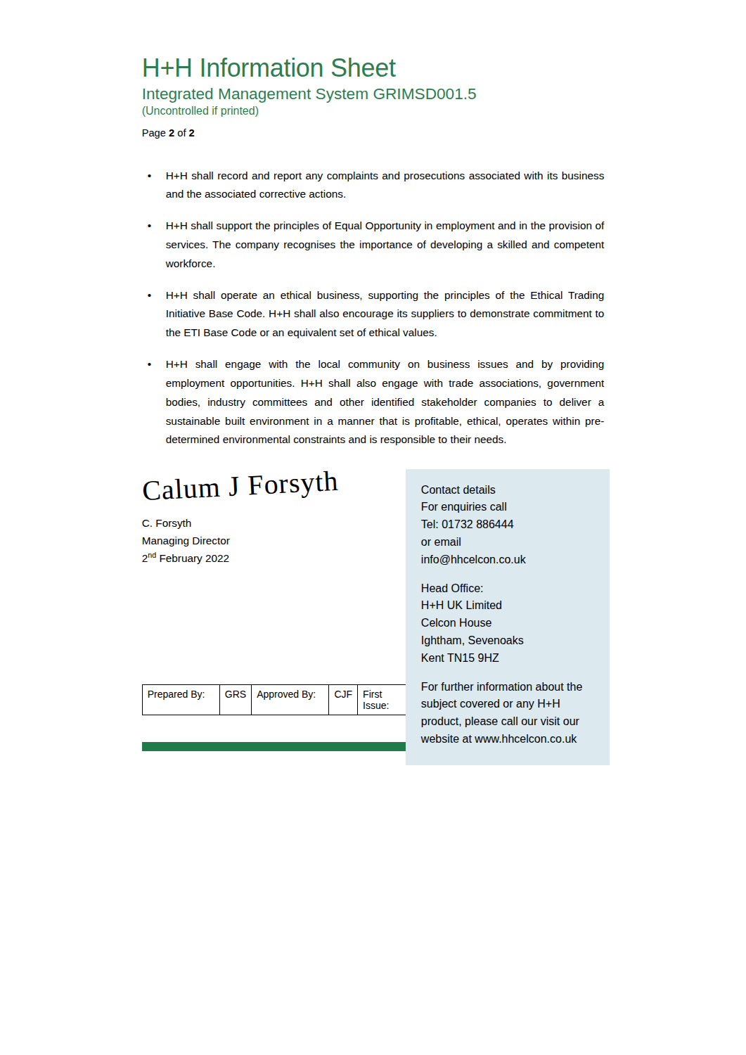H+H Information Sheet
Integrated Management System GRIMSD001.5
(Uncontrolled if printed)
Page 2 of 2
H+H shall record and report any complaints and prosecutions associated with its business and the associated corrective actions.
H+H shall support the principles of Equal Opportunity in employment and in the provision of services. The company recognises the importance of developing a skilled and competent workforce.
H+H shall operate an ethical business, supporting the principles of the Ethical Trading Initiative Base Code. H+H shall also encourage its suppliers to demonstrate commitment to the ETI Base Code or an equivalent set of ethical values.
H+H shall engage with the local community on business issues and by providing employment opportunities. H+H shall also engage with trade associations, government bodies, industry committees and other identified stakeholder companies to deliver a sustainable built environment in a manner that is profitable, ethical, operates within pre-determined environmental constraints and is responsible to their needs.
Contact details
For enquiries call
Tel: 01732 886444
or email
info@hhcelcon.co.uk
Head Office:
H+H UK Limited
Celcon House
Ightham, Sevenoaks
Kent TN15 9HZ
For further information about the subject covered or any H+H product, please call our visit our website at www.hhcelcon.co.uk
Calum J Forsyth
C. Forsyth
Managing Director
2nd February 2022
| Prepared By: | GRS | Approved By: | CJF | First Issue: | May 2015 | Revision: | 02/22.09 |
H+H
PARTNERS IN WALL BUILDING